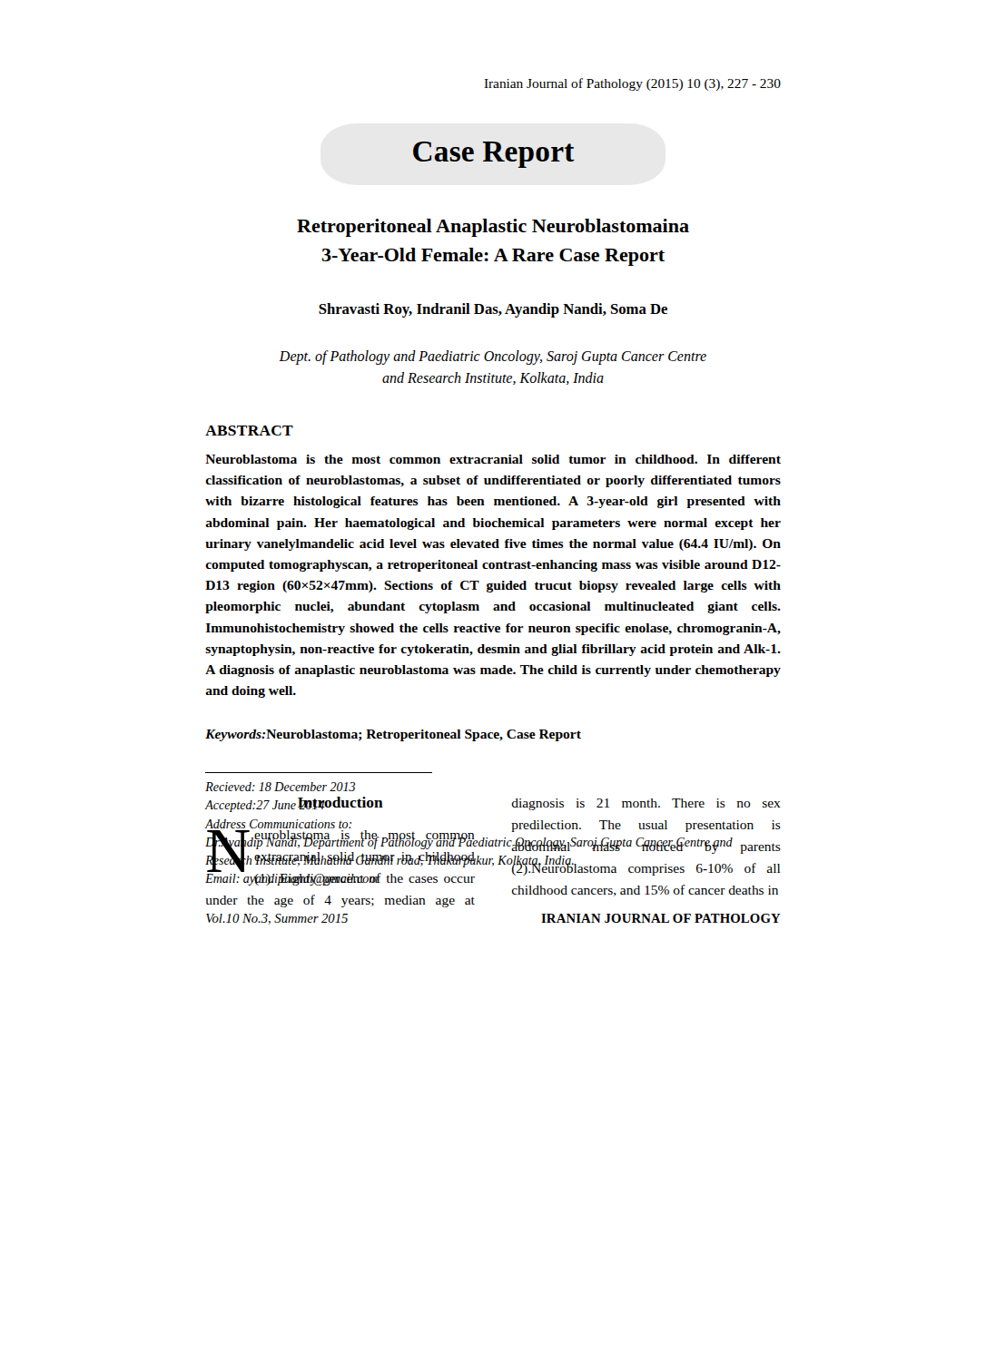Iranian Journal of Pathology (2015) 10 (3), 227 - 230
Case Report
Retroperitoneal Anaplastic Neuroblastomaina
3-Year-Old Female: A Rare Case Report
Shravasti Roy, Indranil Das, Ayandip Nandi, Soma De
Dept. of Pathology and Paediatric Oncology, Saroj Gupta Cancer Centre
and Research Institute, Kolkata, India
ABSTRACT
Neuroblastoma is the most common extracranial solid tumor in childhood. In different classification of neuroblastomas, a subset of undifferentiated or poorly differentiated tumors with bizarre histological features has been mentioned. A 3-year-old girl presented with abdominal pain. Her haematological and biochemical parameters were normal except her urinary vanelylmandelic acid level was elevated five times the normal value (64.4 IU/ml). On computed tomographyscan, a retroperitoneal contrast-enhancing mass was visible around D12-D13 region (60×52×47mm). Sections of CT guided trucut biopsy revealed large cells with pleomorphic nuclei, abundant cytoplasm and occasional multinucleated giant cells. Immunohistochemistry showed the cells reactive for neuron specific enolase, chromogranin-A, synaptophysin, non-reactive for cytokeratin, desmin and glial fibrillary acid protein and Alk-1. A diagnosis of anaplastic neuroblastoma was made. The child is currently under chemotherapy and doing well.
Keywords: Neuroblastoma; Retroperitoneal Space, Case Report
Introduction
Neuroblastoma is the most common extracranial solid tumor in childhood (1). Eighty percent of the cases occur under the age of 4 years; median age at diagnosis is 21 month. There is no sex predilection. The usual presentation is abdominal mass noticed by parents (2).Neuroblastoma comprises 6-10% of all childhood cancers, and 15% of cancer deaths in
Recieved: 18 December 2013
Accepted:27 June 2014
Address Communications to:
Dr.Ayandip Nandi, Department of Pathology and Paediatric Oncology, Saroj Gupta Cancer Centre and Research Institute, Mahatma Gandhi road, Thakurpukur, Kolkata, India.
Email: ayandipnandi@gmail.com
Vol.10 No.3, Summer 2015
IRANIAN JOURNAL OF PATHOLOGY